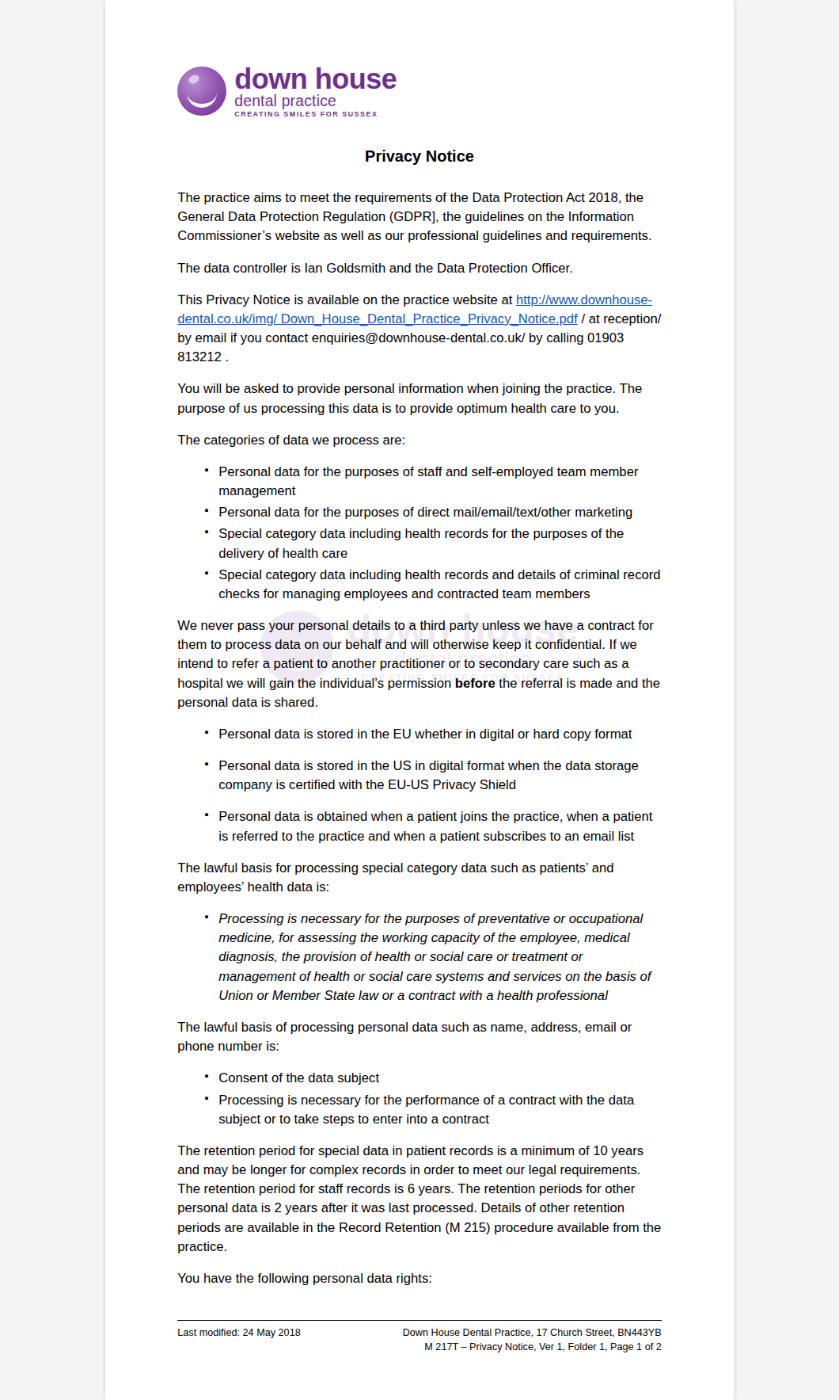down house
dental practice
Creating smiles for Sussex
down house
dental practice
Creating smiles for Sussex
Privacy Notice
The practice aims to meet the requirements of the Data Protection Act 2018, the General Data Protection Regulation (GDPR], the guidelines on the Information Commissioner’s website as well as our professional guidelines and requirements.
The data controller is Ian Goldsmith and the Data Protection Officer.
This Privacy Notice is available on the practice website at http://www.downhouse-dental.co.uk/img/ Down_House_Dental_Practice_Privacy_Notice.pdf / at reception/ by email if you contact enquiries@downhouse-dental.co.uk/ by calling 01903 813212 .
You will be asked to provide personal information when joining the practice. The purpose of us processing this data is to provide optimum health care to you.
The categories of data we process are:
Personal data for the purposes of staff and self-employed team member management
Personal data for the purposes of direct mail/email/text/other marketing
Special category data including health records for the purposes of the delivery of health care
Special category data including health records and details of criminal record checks for managing employees and contracted team members
We never pass your personal details to a third party unless we have a contract for them to process data on our behalf and will otherwise keep it confidential. If we intend to refer a patient to another practitioner or to secondary care such as a hospital we will gain the individual’s permission before the referral is made and the personal data is shared.
Personal data is stored in the EU whether in digital or hard copy format
Personal data is stored in the US in digital format when the data storage company is certified with the EU-US Privacy Shield
Personal data is obtained when a patient joins the practice, when a patient is referred to the practice and when a patient subscribes to an email list
The lawful basis for processing special category data such as patients’ and employees’ health data is:
Processing is necessary for the purposes of preventative or occupational medicine, for assessing the working capacity of the employee, medical diagnosis, the provision of health or social care or treatment or management of health or social care systems and services on the basis of Union or Member State law or a contract with a health professional
The lawful basis of processing personal data such as name, address, email or phone number is:
Consent of the data subject
Processing is necessary for the performance of a contract with the data subject or to take steps to enter into a contract
The retention period for special data in patient records is a minimum of 10 years and may be longer for complex records in order to meet our legal requirements. The retention period for staff records is 6 years. The retention periods for other personal data is 2 years after it was last processed. Details of other retention periods are available in the Record Retention (M 215) procedure available from the practice.
You have the following personal data rights:
Last modified: 24 May 2018
Down House Dental Practice, 17 Church Street, BN443YB
M 217T – Privacy Notice, Ver 1, Folder 1, Page 1 of 2